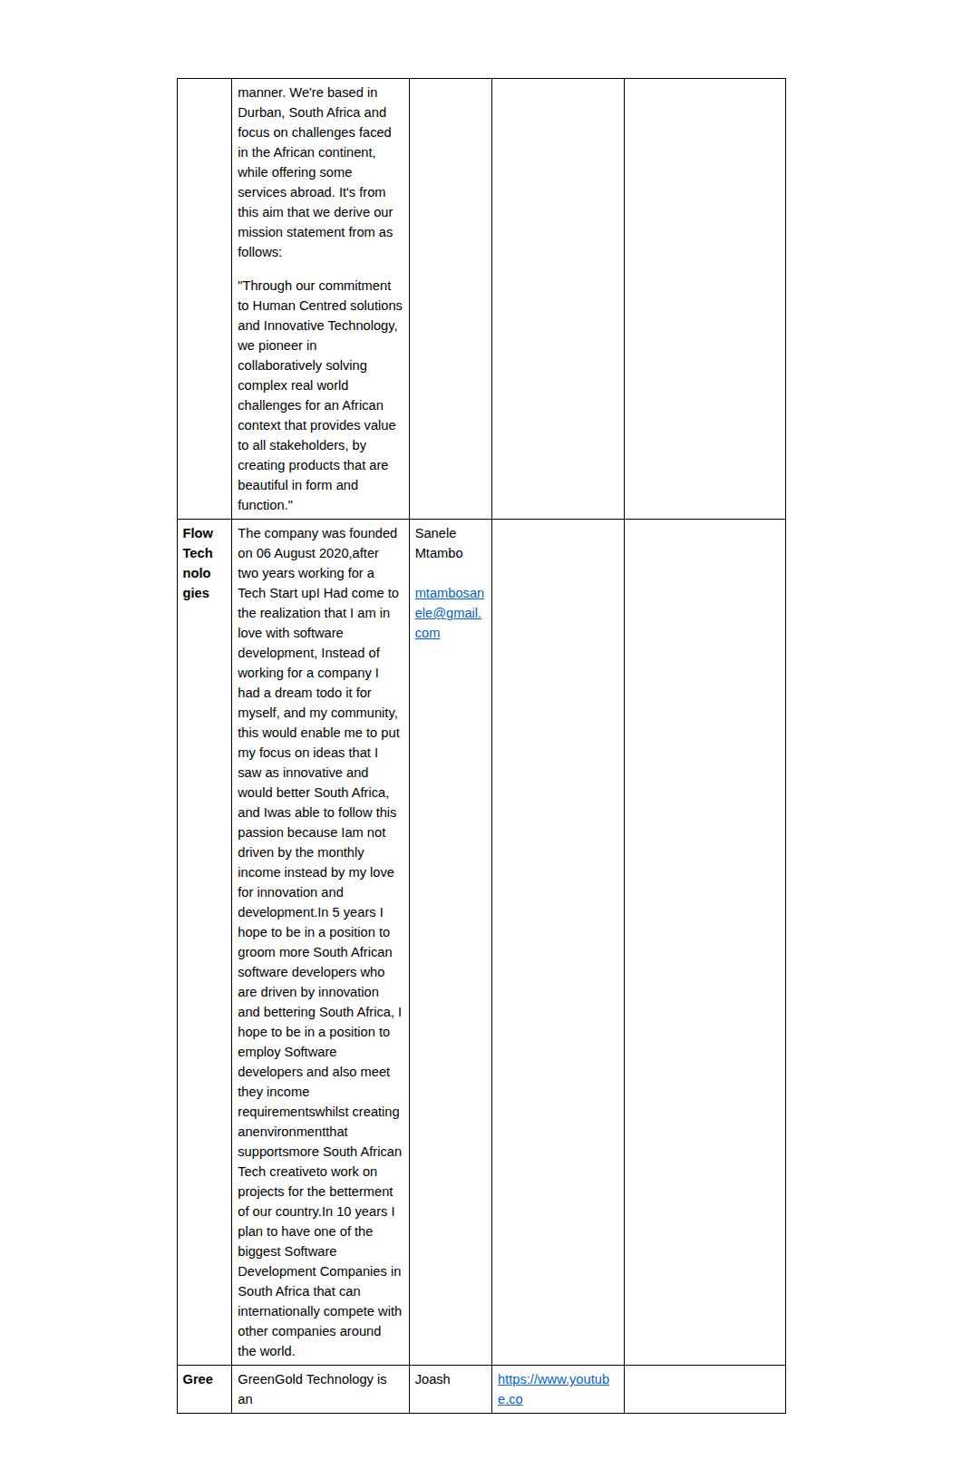| | manner. We're based in Durban, South Africa and focus on challenges faced in the African continent, while offering some services abroad. It's from this aim that we derive our mission statement from as follows: "Through our commitment to Human Centred solutions and Innovative Technology, we pioneer in collaboratively solving complex real world challenges for an African context that provides value to all stakeholders, by creating products that are beautiful in form and function." | | | |
| Flow Tech nolo gies | The company was founded on 06 August 2020,after two years working for a Tech Start upI Had come to the realization that I am in love with software development, Instead of working for a company I had a dream todo it for myself, and my community, this would enable me to put my focus on ideas that I saw as innovative and would better South Africa, and Iwas able to follow this passion because Iam not driven by the monthly income instead by my love for innovation and development.In 5 years I hope to be in a position to groom more South African software developers who are driven by innovation and bettering South Africa, I hope to be in a position to employ Software developers and also meet they income requirementswhilst creating anenvironmentthat supportsmore South African Tech creativeto work on projects for the betterment of our country.In 10 years I plan to have one of the biggest Software Development Companies in South Africa that can internationally compete with other companies around the world. | Sanele Mtambo mtambosanele@gmail.com | | |
| Gree | GreenGold Technology is an | Joash | https://www.youtube.co | |